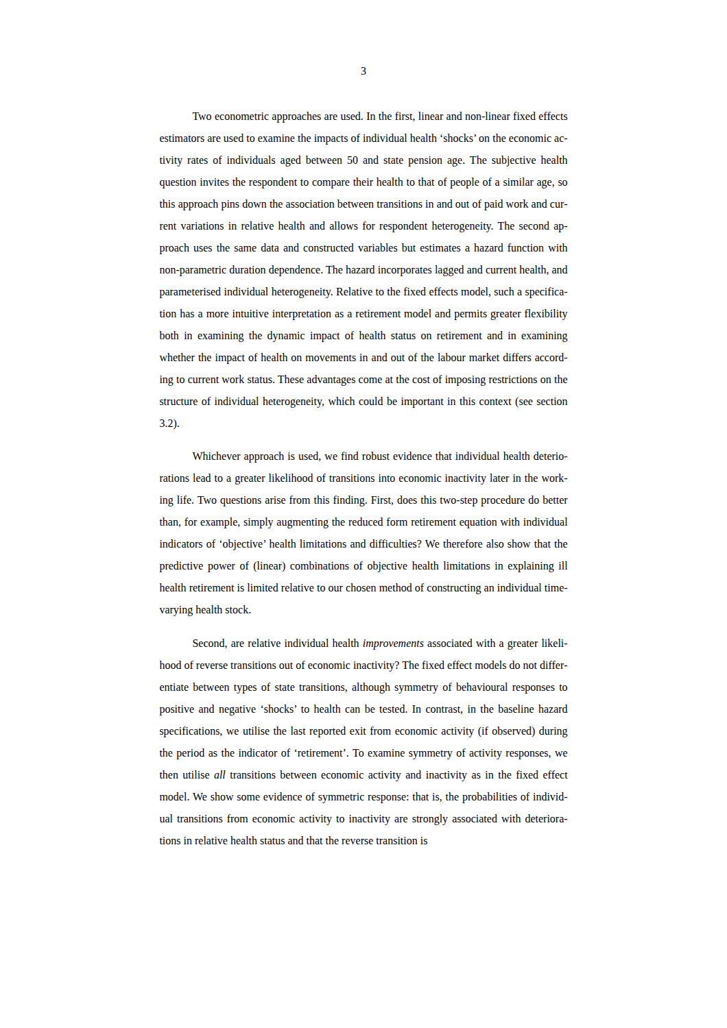3
Two econometric approaches are used. In the first, linear and non-linear fixed effects estimators are used to examine the impacts of individual health ‘shocks’ on the economic activity rates of individuals aged between 50 and state pension age. The subjective health question invites the respondent to compare their health to that of people of a similar age, so this approach pins down the association between transitions in and out of paid work and current variations in relative health and allows for respondent heterogeneity. The second approach uses the same data and constructed variables but estimates a hazard function with non-parametric duration dependence. The hazard incorporates lagged and current health, and parameterised individual heterogeneity. Relative to the fixed effects model, such a specification has a more intuitive interpretation as a retirement model and permits greater flexibility both in examining the dynamic impact of health status on retirement and in examining whether the impact of health on movements in and out of the labour market differs according to current work status. These advantages come at the cost of imposing restrictions on the structure of individual heterogeneity, which could be important in this context (see section 3.2).
Whichever approach is used, we find robust evidence that individual health deteriorations lead to a greater likelihood of transitions into economic inactivity later in the working life. Two questions arise from this finding. First, does this two-step procedure do better than, for example, simply augmenting the reduced form retirement equation with individual indicators of ‘objective’ health limitations and difficulties? We therefore also show that the predictive power of (linear) combinations of objective health limitations in explaining ill health retirement is limited relative to our chosen method of constructing an individual time-varying health stock.
Second, are relative individual health improvements associated with a greater likelihood of reverse transitions out of economic inactivity? The fixed effect models do not differentiate between types of state transitions, although symmetry of behavioural responses to positive and negative ‘shocks’ to health can be tested. In contrast, in the baseline hazard specifications, we utilise the last reported exit from economic activity (if observed) during the period as the indicator of ‘retirement’. To examine symmetry of activity responses, we then utilise all transitions between economic activity and inactivity as in the fixed effect model. We show some evidence of symmetric response: that is, the probabilities of individual transitions from economic activity to inactivity are strongly associated with deteriorations in relative health status and that the reverse transition is